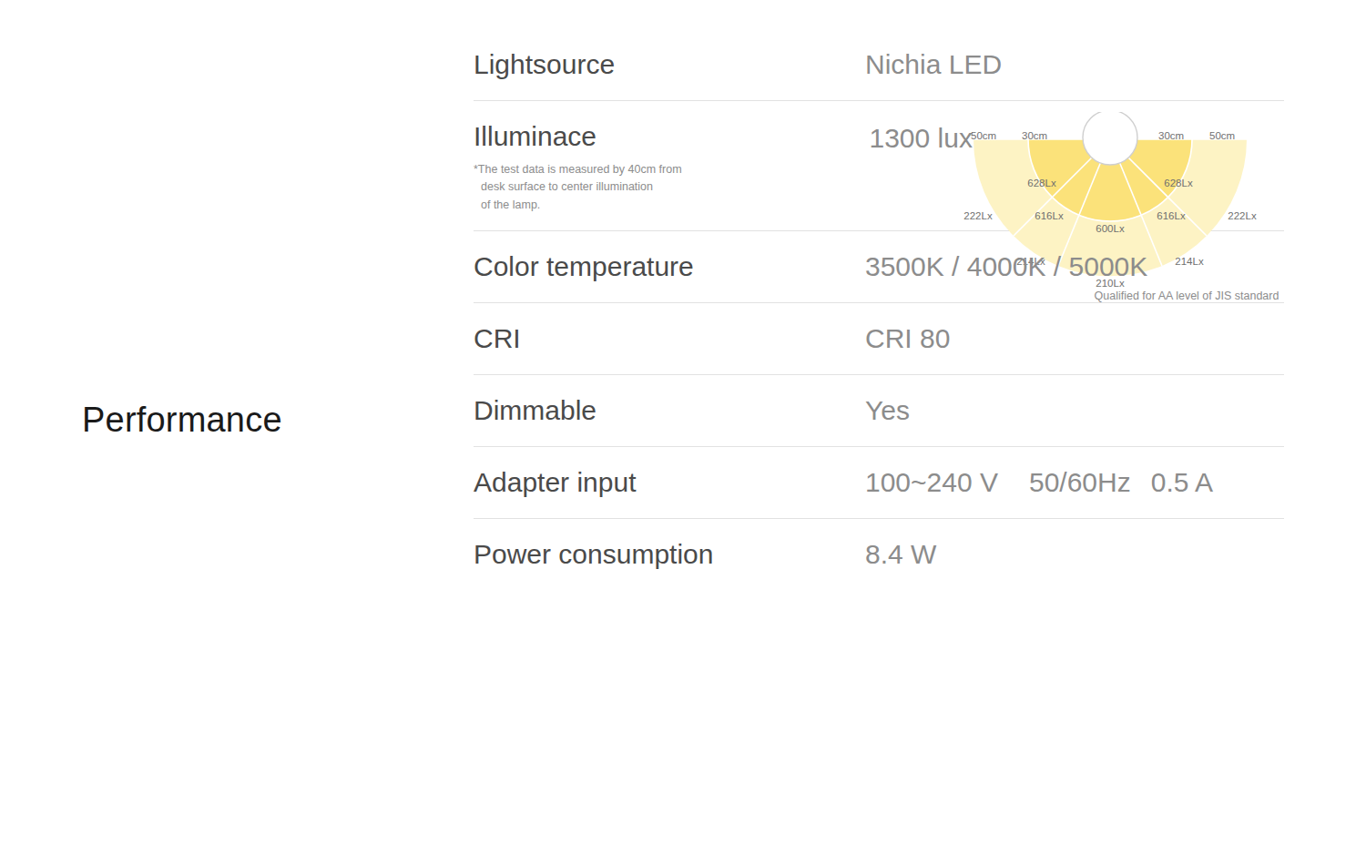Performance
Lightsource Nichia LED
Illuminace
*The test data is measured by 40cm from desk surface to center illumination of the lamp.
1300 lux
50cm 30cm 30cm 50cm 628Lx 628Lx 222Lx 616Lx 616Lx 222Lx 600Lx 214Lx 214Lx 210Lx
Qualified for AA level of JIS standard
Color temperature 3500K / 4000K / 5000K
CRI CRI 80
Dimmable Yes
Adapter input 100~240 V 50/60Hz 0.5 A
Power consumption 8.4 W